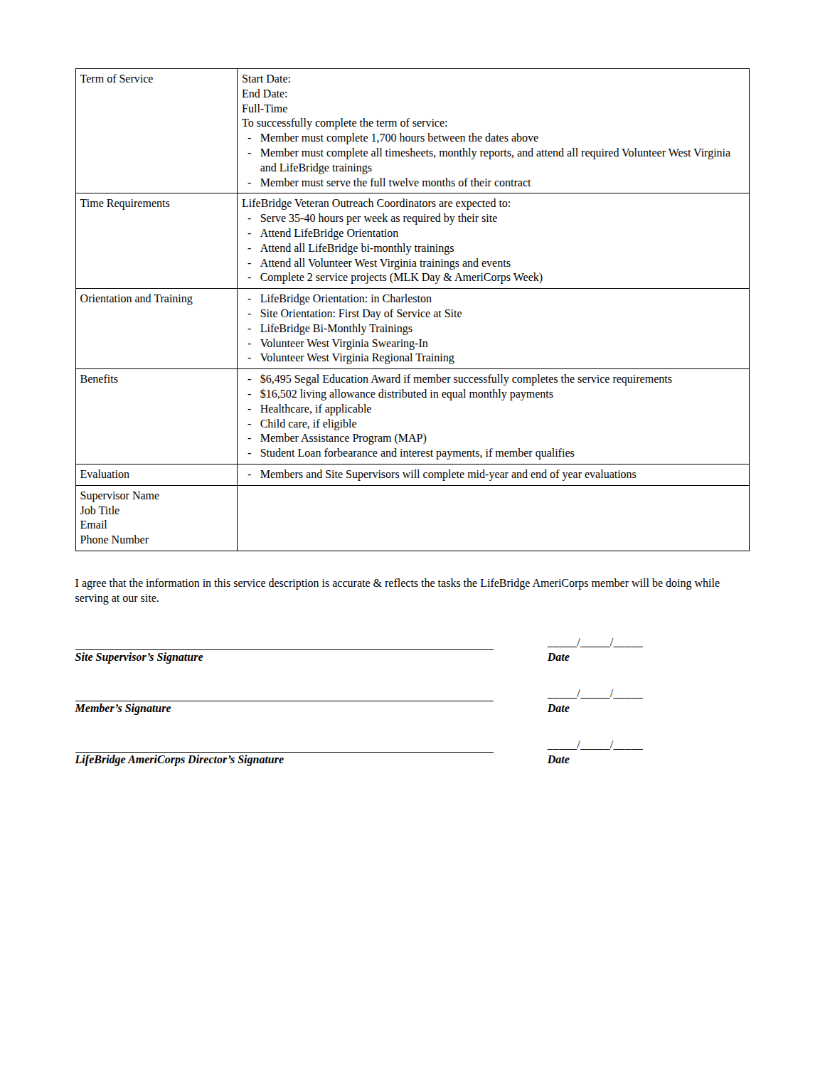| Term of Service | Start Date: End Date: Full-Time To successfully complete the term of service: Member must complete 1,700 hours between the dates above Member must complete all timesheets, monthly reports, and attend all required Volunteer West Virginia and LifeBridge trainings Member must serve the full twelve months of their contract |
| Time Requirements | LifeBridge Veteran Outreach Coordinators are expected to: Serve 35-40 hours per week as required by their site Attend LifeBridge Orientation Attend all LifeBridge bi-monthly trainings Attend all Volunteer West Virginia trainings and events Complete 2 service projects (MLK Day & AmeriCorps Week) |
| Orientation and Training | LifeBridge Orientation: in Charleston Site Orientation: First Day of Service at Site LifeBridge Bi-Monthly Trainings Volunteer West Virginia Swearing-In Volunteer West Virginia Regional Training |
| Benefits | $6,495 Segal Education Award if member successfully completes the service requirements $16,502 living allowance distributed in equal monthly payments Healthcare, if applicable Child care, if eligible Member Assistance Program (MAP) Student Loan forbearance and interest payments, if member qualifies |
| Evaluation | Members and Site Supervisors will complete mid-year and end of year evaluations |
| Supervisor Name Job Title Email Phone Number | |
I agree that the information in this service description is accurate & reflects the tasks the LifeBridge AmeriCorps member will be doing while serving at our site.
_____/_____/_____
Site Supervisor’s Signature
Date
_____/_____/_____
Member’s Signature
Date
_____/_____/_____
LifeBridge AmeriCorps Director’s Signature
Date